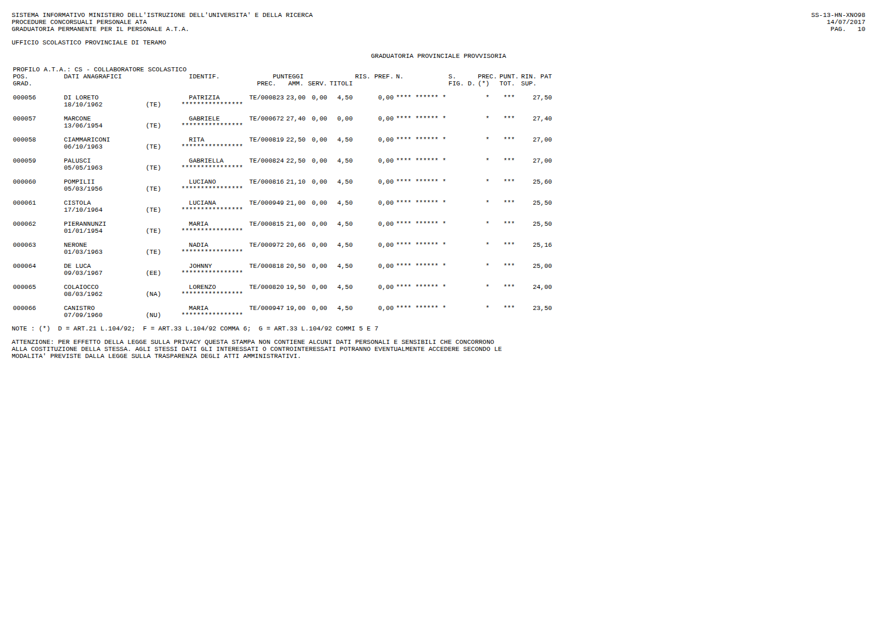SISTEMA INFORMATIVO MINISTERO DELL'ISTRUZIONE DELL'UNIVERSITA' E DELLA RICERCA
SS-13-HN-XNO98
PROCEDURE CONCORSUALI PERSONALE ATA
14/07/2017
GRADUATORIA PERMANENTE PER IL PERSONALE A.T.A.
PAG. 10
UFFICIO SCOLASTICO PROVINCIALE DI TERAMO
GRADUATORIA PROVINCIALE PROVVISORIA
| PROFILO A.T.A.: CS - COLLABORATORE SCOLASTICO | | | | | | | | | | |
| POS. | DATI ANAGRAFICI | IDENTIF. | PUNTEGGI | | RIS. PREF. | N. | S. | PREC. | PUNT. | RIN. PAT |
| GRAD. | | | | | PREC. | AMM. | SERV. | TITOLI | | | FIG. D. | (*) | TOT. | SUP. |
| 000056 | DI LORETO | | PATRIZIA | TE/000823 | 23,00 | 0,00 | 4,50 | 0,00 | **** ****** * | | * | *** | 27,50 | |
| | 18/10/1962 | (TE) | **************** | | | | | | | | | | | |
| 000057 | MARCONE | | GABRIELE | TE/000672 | 27,40 | 0,00 | 0,00 | 0,00 | **** ****** * | | * | *** | 27,40 | |
| | 13/06/1954 | (TE) | **************** | | | | | | | | | | | |
| 000058 | CIAMMARICONI | | RITA | TE/000819 | 22,50 | 0,00 | 4,50 | 0,00 | **** ****** * | | * | *** | 27,00 | |
| | 06/10/1963 | (TE) | **************** | | | | | | | | | | | |
| 000059 | PALUSCI | | GABRIELLA | TE/000824 | 22,50 | 0,00 | 4,50 | 0,00 | **** ****** * | | * | *** | 27,00 | |
| | 05/05/1963 | (TE) | **************** | | | | | | | | | | | |
| 000060 | POMPILII | | LUCIANO | TE/000816 | 21,10 | 0,00 | 4,50 | 0,00 | **** ****** * | | * | *** | 25,60 | |
| | 05/03/1956 | (TE) | **************** | | | | | | | | | | | |
| 000061 | CISTOLA | | LUCIANA | TE/000949 | 21,00 | 0,00 | 4,50 | 0,00 | **** ****** * | | * | *** | 25,50 | |
| | 17/10/1964 | (TE) | **************** | | | | | | | | | | | |
| 000062 | PIERANNUNZI | | MARIA | TE/000815 | 21,00 | 0,00 | 4,50 | 0,00 | **** ****** * | | * | *** | 25,50 | |
| | 01/01/1954 | (TE) | **************** | | | | | | | | | | | |
| 000063 | NERONE | | NADIA | TE/000972 | 20,66 | 0,00 | 4,50 | 0,00 | **** ****** * | | * | *** | 25,16 | |
| | 01/03/1963 | (TE) | **************** | | | | | | | | | | | |
| 000064 | DE LUCA | | JOHNNY | TE/000818 | 20,50 | 0,00 | 4,50 | 0,00 | **** ****** * | | * | *** | 25,00 | |
| | 09/03/1967 | (EE) | **************** | | | | | | | | | | | |
| 000065 | COLAIOCCO | | LORENZO | TE/000820 | 19,50 | 0,00 | 4,50 | 0,00 | **** ****** * | | * | *** | 24,00 | |
| | 08/03/1962 | (NA) | **************** | | | | | | | | | | | |
| 000066 | CANISTRO | | MARIA | TE/000947 | 19,00 | 0,00 | 4,50 | 0,00 | **** ****** * | | * | *** | 23,50 | |
| | 07/09/1960 | (NU) | **************** | | | | | | | | | | | |
NOTE : (*)  D = ART.21 L.104/92;  F = ART.33 L.104/92 COMMA 6;  G = ART.33 L.104/92 COMMI 5 E 7
ATTENZIONE: PER EFFETTO DELLA LEGGE SULLA PRIVACY QUESTA STAMPA NON CONTIENE ALCUNI DATI PERSONALI E SENSIBILI CHE CONCORRONO
ALLA COSTITUZIONE DELLA STESSA. AGLI STESSI DATI GLI INTERESSATI O CONTROINTERESSATI POTRANNO EVENTUALMENTE ACCEDERE SECONDO LE
MODALITA' PREVISTE DALLA LEGGE SULLA TRASPARENZA DEGLI ATTI AMMINISTRATIVI.